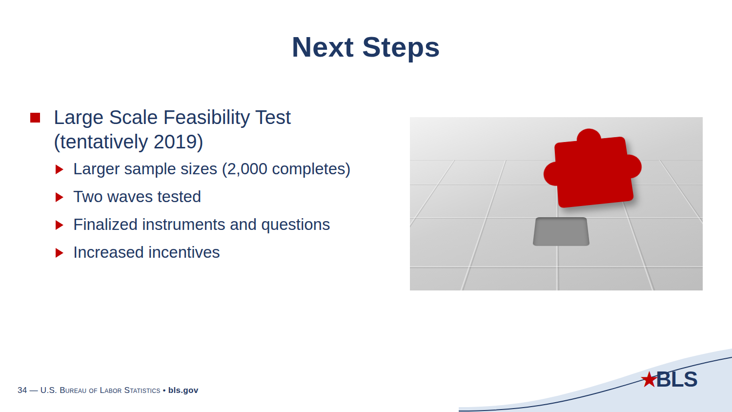Next Steps
Large Scale Feasibility Test (tentatively 2019)
Larger sample sizes (2,000 completes)
Two waves tested
Finalized instruments and questions
Increased incentives
34 — U.S. Bureau of Labor Statistics • bls.gov
★
BLS